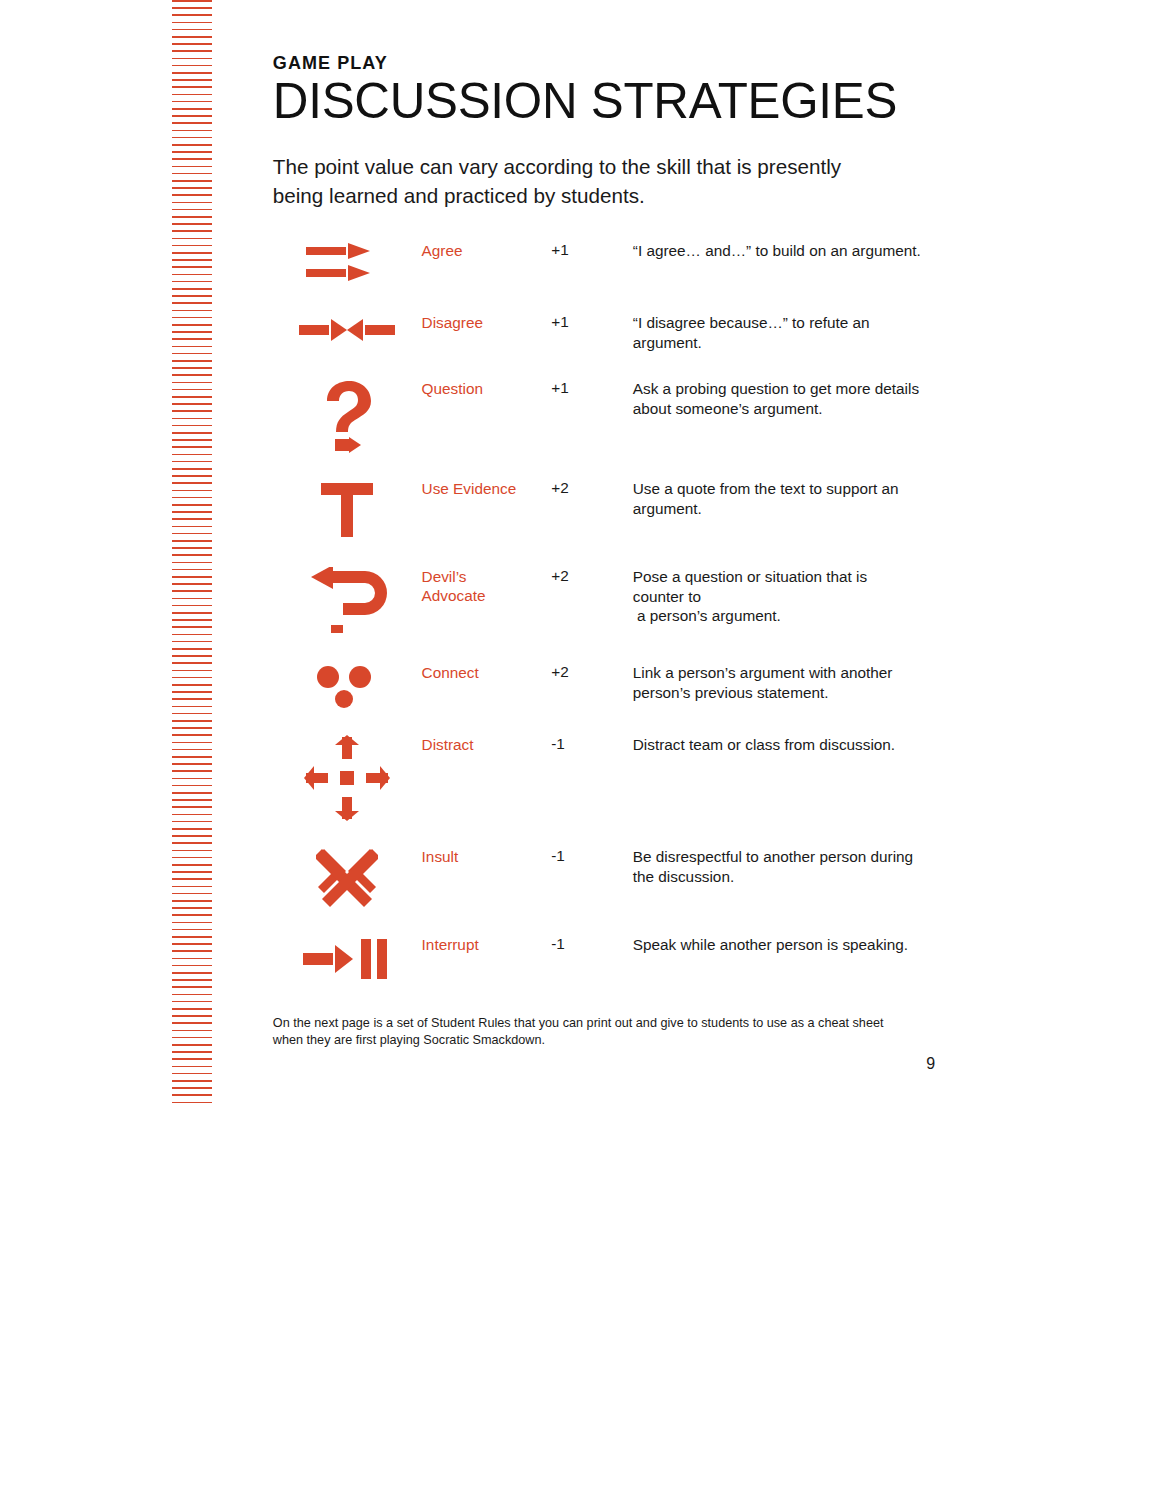GAME PLAY
DISCUSSION STRATEGIES
The point value can vary according to the skill that is presently being learned and practiced by students.
| | Agree | +1 | “I agree… and…” to build on an argument. |
| | Disagree | +1 | “I disagree because…” to refute an argument. |
| | Question | +1 | Ask a probing question to get more details about someone’s argument. |
| | Use Evidence | +2 | Use a quote from the text to support an argument. |
| | Devil’s Advocate | +2 | Pose a question or situation that is counter to a person’s argument. |
| | Connect | +2 | Link a person’s argument with another person’s previous statement. |
| | Distract | -1 | Distract team or class from discussion. |
| | Insult | -1 | Be disrespectful to another person during the discussion. |
| | Interrupt | -1 | Speak while another person is speaking. |
On the next page is a set of Student Rules that you can print out and give to students to use as a cheat sheet when they are first playing Socratic Smackdown.
9